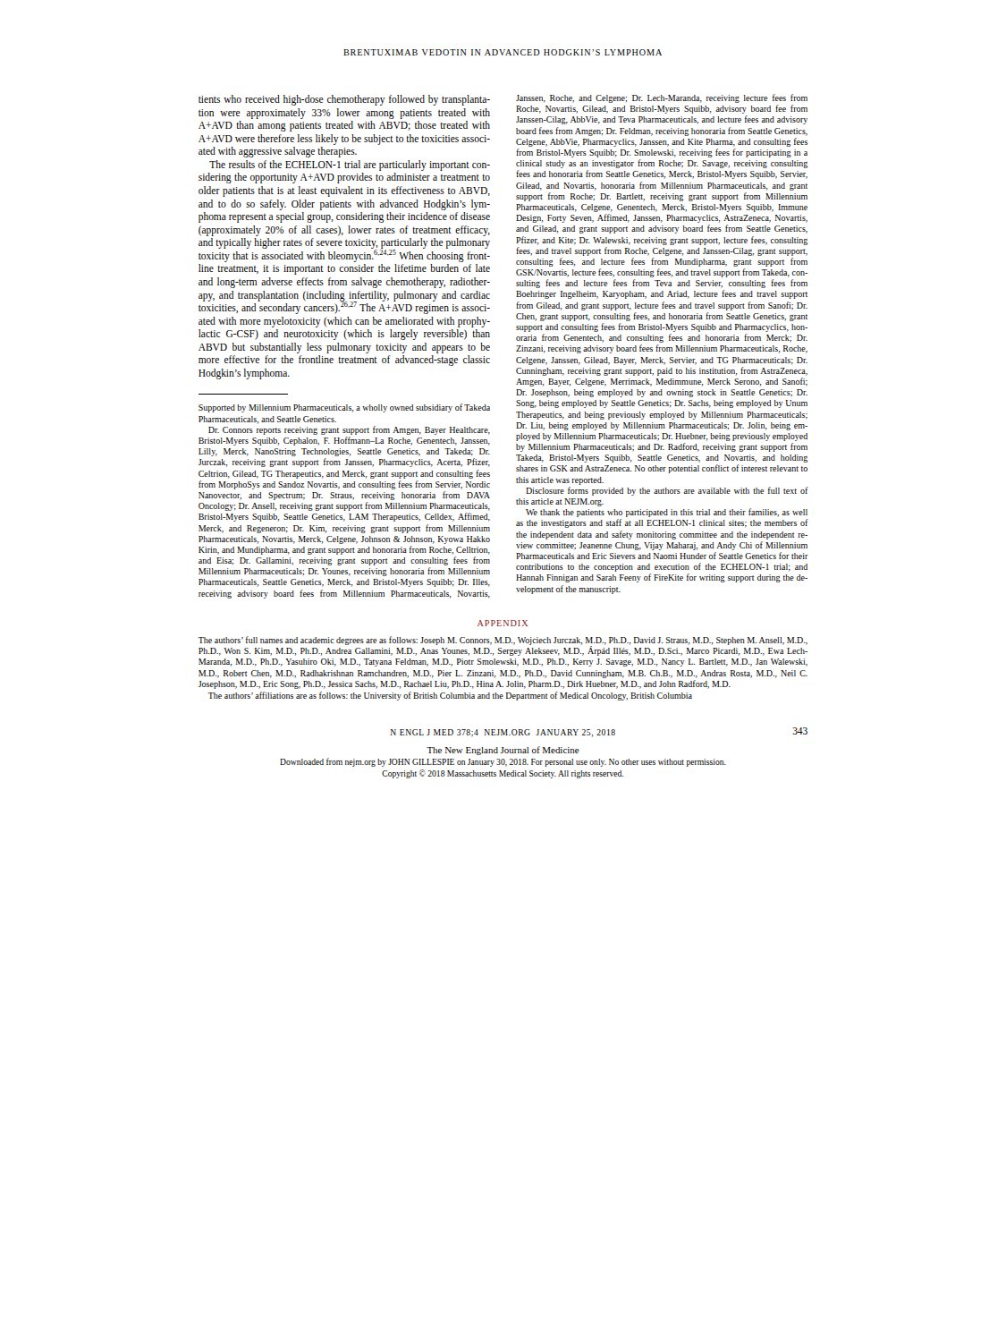Brentuximab Vedotin in Advanced Hodgkin’s Lymphoma
tients who received high-dose chemotherapy followed by transplantation were approximately 33% lower among patients treated with A+AVD than among patients treated with ABVD; those treated with A+AVD were therefore less likely to be subject to the toxicities associated with aggressive salvage therapies.
The results of the ECHELON-1 trial are particularly important considering the opportunity A+AVD provides to administer a treatment to older patients that is at least equivalent in its effectiveness to ABVD, and to do so safely. Older patients with advanced Hodgkin’s lymphoma represent a special group, considering their incidence of disease (approximately 20% of all cases), lower rates of treatment efficacy, and typically higher rates of severe toxicity, particularly the pulmonary toxicity that is associated with bleomycin.6,24,25 When choosing frontline treatment, it is important to consider the lifetime burden of late and long-term adverse effects from salvage chemotherapy, radiotherapy, and transplantation (including infertility, pulmonary and cardiac toxicities, and secondary cancers).26,27 The A+AVD regimen is associated with more myelotoxicity (which can be ameliorated with prophylactic G-CSF) and neurotoxicity (which is largely reversible) than ABVD but substantially less pulmonary toxicity and appears to be more effective for the frontline treatment of advanced-stage classic Hodgkin’s lymphoma.
Supported by Millennium Pharmaceuticals, a wholly owned subsidiary of Takeda Pharmaceuticals, and Seattle Genetics.
Dr. Connors reports receiving grant support from Amgen, Bayer Healthcare, Bristol-Myers Squibb, Cephalon, F. Hoffmann–La Roche, Genentech, Janssen, Lilly, Merck, NanoString Technologies, Seattle Genetics, and Takeda; Dr. Jurczak, receiving grant support from Janssen, Pharmacyclics, Acerta, Pfizer, Celtrion, Gilead, TG Therapeutics, and Merck, grant support and consulting fees from MorphoSys and Sandoz Novartis, and consulting fees from Servier, Nordic Nanovector, and Spectrum; Dr. Straus, receiving honoraria from DAVA Oncology; Dr. Ansell, receiving grant support from Millennium Pharmaceuticals, Bristol-Myers Squibb, Seattle Genetics, LAM Therapeutics, Celldex, Affimed, Merck, and Regeneron; Dr. Kim, receiving grant support from Millennium Pharmaceuticals, Novartis, Merck, Celgene, Johnson & Johnson, Kyowa Hakko Kirin, and Mundipharma, and grant support and honoraria from Roche, Celltrion, and Eisa; Dr. Gallamini, receiving grant support and consulting fees from Millennium Pharmaceuticals; Dr. Younes, receiving honoraria from Millennium Pharmaceuticals, Seattle Genetics, Merck, and Bristol-Myers Squibb; Dr. Illes, receiving advisory board fees from Millennium Pharmaceuticals, Novartis, Janssen, Roche, and Celgene; Dr. Lech-Maranda, receiving lecture fees from Roche, Novartis, Gilead, and Bristol-Myers Squibb, advisory board fee from Janssen-Cilag, AbbVie, and Teva Pharmaceuticals, and lecture fees and advisory board fees from Amgen; Dr. Feldman, receiving honoraria from Seattle Genetics, Celgene, AbbVie, Pharmacyclics, Janssen, and Kite Pharma, and consulting fees from Bristol-Myers Squibb; Dr. Smolewski, receiving fees for participating in a clinical study as an investigator from Roche; Dr. Savage, receiving consulting fees and honoraria from Seattle Genetics, Merck, Bristol-Myers Squibb, Servier, Gilead, and Novartis, honoraria from Millennium Pharmaceuticals, and grant support from Roche; Dr. Bartlett, receiving grant support from Millennium Pharmaceuticals, Celgene, Genentech, Merck, Bristol-Myers Squibb, Immune Design, Forty Seven, Affimed, Janssen, Pharmacyclics, AstraZeneca, Novartis, and Gilead, and grant support and advisory board fees from Seattle Genetics, Pfizer, and Kite; Dr. Walewski, receiving grant support, lecture fees, consulting fees, and travel support from Roche, Celgene, and Janssen-Cilag, grant support, consulting fees, and lecture fees from Mundipharma, grant support from GSK/Novartis, lecture fees, consulting fees, and travel support from Takeda, consulting fees and lecture fees from Teva and Servier, consulting fees from Boehringer Ingelheim, Karyopham, and Ariad, lecture fees and travel support from Gilead, and grant support, lecture fees and travel support from Sanofi; Dr. Chen, grant support, consulting fees, and honoraria from Seattle Genetics, grant support and consulting fees from Bristol-Myers Squibb and Pharmacyclics, honoraria from Genentech, and consulting fees and honoraria from Merck; Dr. Zinzani, receiving advisory board fees from Millennium Pharmaceuticals, Roche, Celgene, Janssen, Gilead, Bayer, Merck, Servier, and TG Pharmaceuticals; Dr. Cunningham, receiving grant support, paid to his institution, from AstraZeneca, Amgen, Bayer, Celgene, Merrimack, Medimmune, Merck Serono, and Sanofi; Dr. Josephson, being employed by and owning stock in Seattle Genetics; Dr. Song, being employed by Seattle Genetics; Dr. Sachs, being employed by Unum Therapeutics, and being previously employed by Millennium Pharmaceuticals; Dr. Liu, being employed by Millennium Pharmaceuticals; Dr. Jolin, being employed by Millennium Pharmaceuticals; Dr. Huebner, being previously employed by Millennium Pharmaceuticals; and Dr. Radford, receiving grant support from Takeda, Bristol-Myers Squibb, Seattle Genetics, and Novartis, and holding shares in GSK and AstraZeneca. No other potential conflict of interest relevant to this article was reported.
Disclosure forms provided by the authors are available with the full text of this article at NEJM.org.
We thank the patients who participated in this trial and their families, as well as the investigators and staff at all ECHELON-1 clinical sites; the members of the independent data and safety monitoring committee and the independent review committee; Jeanenne Chung, Vijay Maharaj, and Andy Chi of Millennium Pharmaceuticals and Eric Sievers and Naomi Hunder of Seattle Genetics for their contributions to the conception and execution of the ECHELON-1 trial; and Hannah Finnigan and Sarah Feeny of FireKite for writing support during the development of the manuscript.
Appendix
The authors’ full names and academic degrees are as follows: Joseph M. Connors, M.D., Wojciech Jurczak, M.D., Ph.D., David J. Straus, M.D., Stephen M. Ansell, M.D., Ph.D., Won S. Kim, M.D., Ph.D., Andrea Gallamini, M.D., Anas Younes, M.D., Sergey Alekseev, M.D., Árpád Illés, M.D., D.Sci., Marco Picardi, M.D., Ewa Lech-Maranda, M.D., Ph.D., Yasuhiro Oki, M.D., Tatyana Feldman, M.D., Piotr Smolewski, M.D., Ph.D., Kerry J. Savage, M.D., Nancy L. Bartlett, M.D., Jan Walewski, M.D., Robert Chen, M.D., Radhakrishnan Ramchandren, M.D., Pier L. Zinzani, M.D., Ph.D., David Cunningham, M.B. Ch.B., M.D., Andras Rosta, M.D., Neil C. Josephson, M.D., Eric Song, Ph.D., Jessica Sachs, M.D., Rachael Liu, Ph.D., Hina A. Jolin, Pharm.D., Dirk Huebner, M.D., and John Radford, M.D.
The authors’ affiliations are as follows: the University of British Columbia and the Department of Medical Oncology, British Columbia
n engl j med 378;4 nejm.org January 25, 2018343
The New England Journal of Medicine
Downloaded from nejm.org by JOHN GILLESPIE on January 30, 2018. For personal use only. No other uses without permission.
Copyright © 2018 Massachusetts Medical Society. All rights reserved.